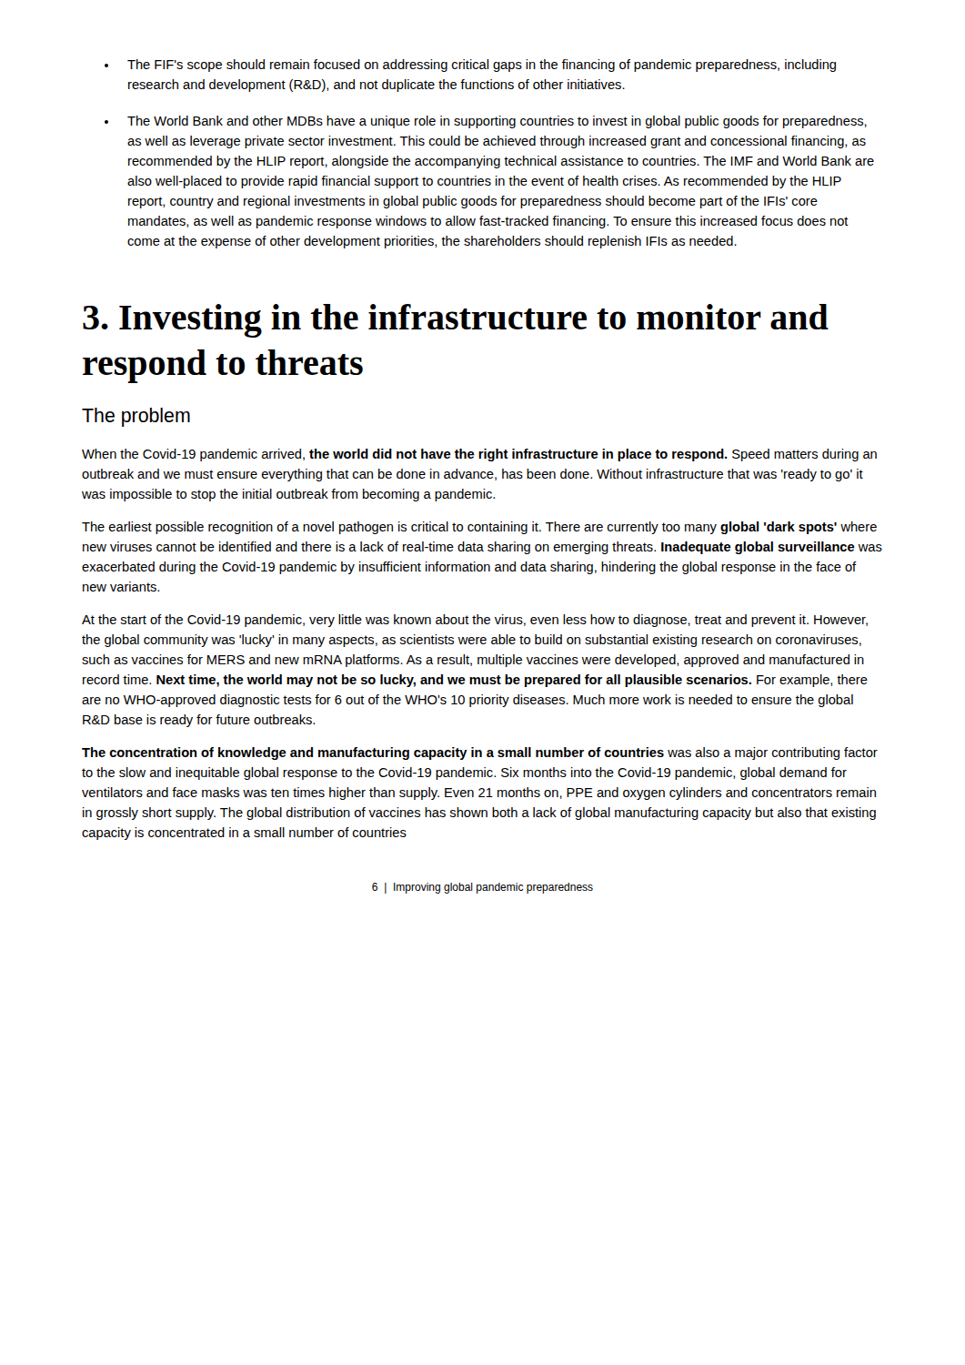The FIF's scope should remain focused on addressing critical gaps in the financing of pandemic preparedness, including research and development (R&D), and not duplicate the functions of other initiatives.
The World Bank and other MDBs have a unique role in supporting countries to invest in global public goods for preparedness, as well as leverage private sector investment. This could be achieved through increased grant and concessional financing, as recommended by the HLIP report, alongside the accompanying technical assistance to countries. The IMF and World Bank are also well-placed to provide rapid financial support to countries in the event of health crises. As recommended by the HLIP report, country and regional investments in global public goods for preparedness should become part of the IFIs' core mandates, as well as pandemic response windows to allow fast-tracked financing. To ensure this increased focus does not come at the expense of other development priorities, the shareholders should replenish IFIs as needed.
3. Investing in the infrastructure to monitor and respond to threats
The problem
When the Covid-19 pandemic arrived, the world did not have the right infrastructure in place to respond. Speed matters during an outbreak and we must ensure everything that can be done in advance, has been done. Without infrastructure that was 'ready to go' it was impossible to stop the initial outbreak from becoming a pandemic.
The earliest possible recognition of a novel pathogen is critical to containing it. There are currently too many global 'dark spots' where new viruses cannot be identified and there is a lack of real-time data sharing on emerging threats. Inadequate global surveillance was exacerbated during the Covid-19 pandemic by insufficient information and data sharing, hindering the global response in the face of new variants.
At the start of the Covid-19 pandemic, very little was known about the virus, even less how to diagnose, treat and prevent it. However, the global community was 'lucky' in many aspects, as scientists were able to build on substantial existing research on coronaviruses, such as vaccines for MERS and new mRNA platforms. As a result, multiple vaccines were developed, approved and manufactured in record time. Next time, the world may not be so lucky, and we must be prepared for all plausible scenarios. For example, there are no WHO-approved diagnostic tests for 6 out of the WHO's 10 priority diseases. Much more work is needed to ensure the global R&D base is ready for future outbreaks.
The concentration of knowledge and manufacturing capacity in a small number of countries was also a major contributing factor to the slow and inequitable global response to the Covid-19 pandemic. Six months into the Covid-19 pandemic, global demand for ventilators and face masks was ten times higher than supply. Even 21 months on, PPE and oxygen cylinders and concentrators remain in grossly short supply. The global distribution of vaccines has shown both a lack of global manufacturing capacity but also that existing capacity is concentrated in a small number of countries
6 | Improving global pandemic preparedness